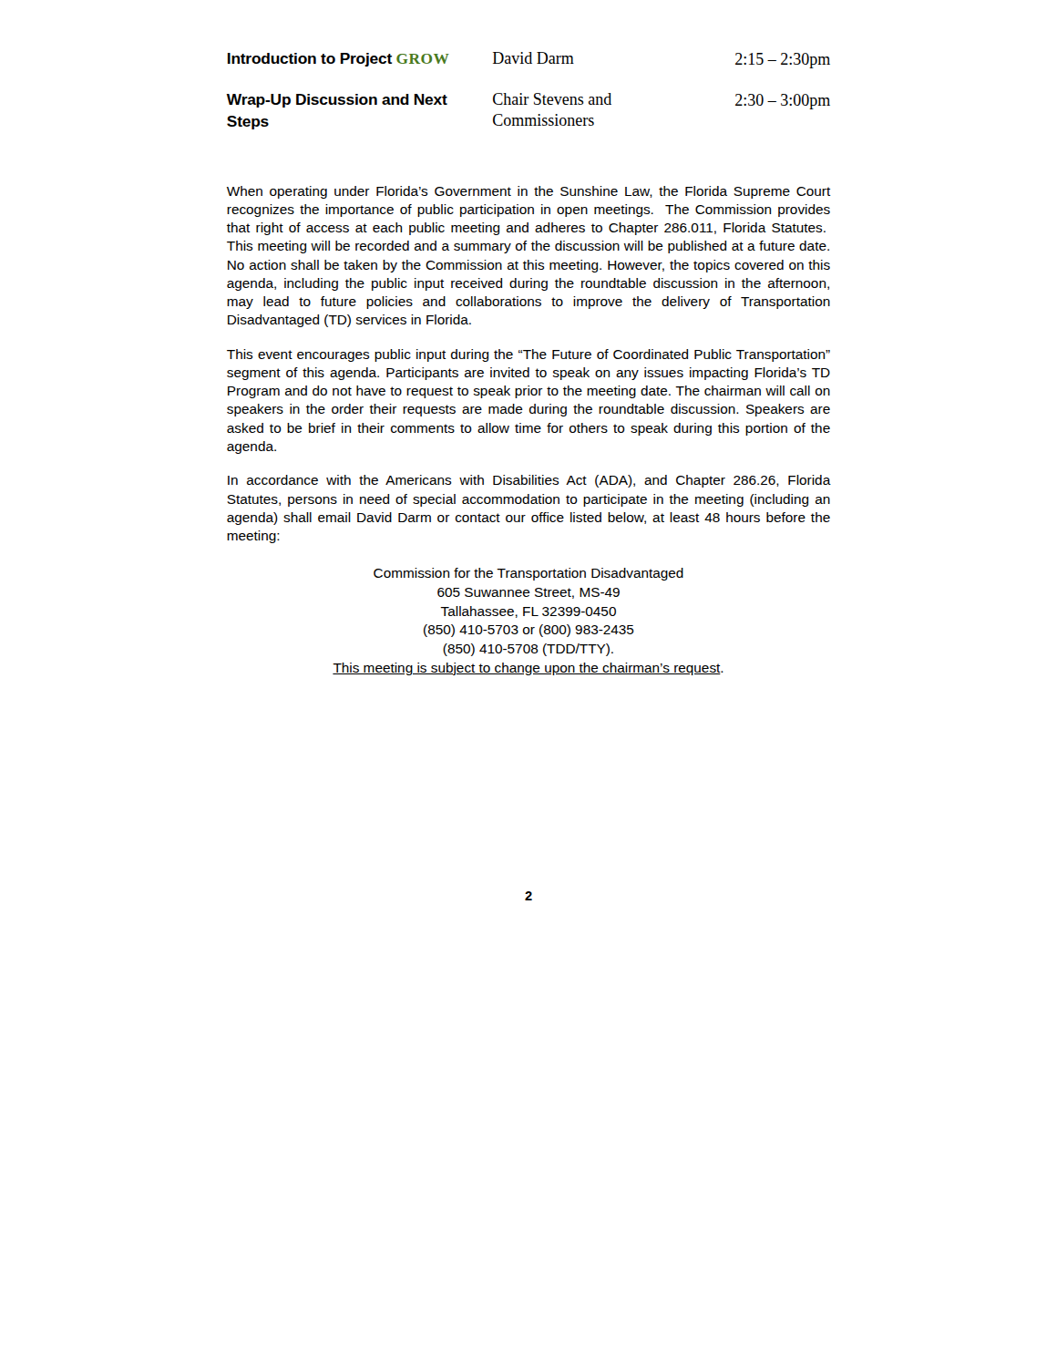| Introduction to Project GROW | David Darm | 2:15 – 2:30pm |
| Wrap-Up Discussion and Next Steps | Chair Stevens and Commissioners | 2:30 – 3:00pm |
When operating under Florida’s Government in the Sunshine Law, the Florida Supreme Court recognizes the importance of public participation in open meetings. The Commission provides that right of access at each public meeting and adheres to Chapter 286.011, Florida Statutes. This meeting will be recorded and a summary of the discussion will be published at a future date. No action shall be taken by the Commission at this meeting. However, the topics covered on this agenda, including the public input received during the roundtable discussion in the afternoon, may lead to future policies and collaborations to improve the delivery of Transportation Disadvantaged (TD) services in Florida.
This event encourages public input during the “The Future of Coordinated Public Transportation” segment of this agenda. Participants are invited to speak on any issues impacting Florida’s TD Program and do not have to request to speak prior to the meeting date. The chairman will call on speakers in the order their requests are made during the roundtable discussion. Speakers are asked to be brief in their comments to allow time for others to speak during this portion of the agenda.
In accordance with the Americans with Disabilities Act (ADA), and Chapter 286.26, Florida Statutes, persons in need of special accommodation to participate in the meeting (including an agenda) shall email David Darm or contact our office listed below, at least 48 hours before the meeting:
Commission for the Transportation Disadvantaged
605 Suwannee Street, MS-49
Tallahassee, FL 32399-0450
(850) 410-5703 or (800) 983-2435
(850) 410-5708 (TDD/TTY).
This meeting is subject to change upon the chairman’s request.
2